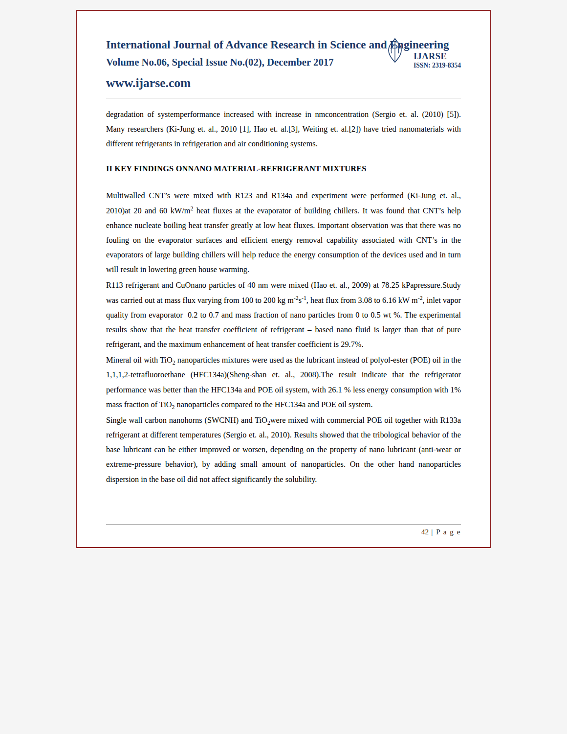International Journal of Advance Research in Science and Engineering
Volume No.06, Special Issue No.(02), December 2017
www.ijarse.com
IJARSE
ISSN: 2319-8354
degradation of systemperformance increased with increase in nmconcentration (Sergio et. al. (2010) [5]). Many researchers (Ki-Jung et. al., 2010 [1], Hao et. al.[3], Weiting et. al.[2]) have tried nanomaterials with different refrigerants in refrigeration and air conditioning systems.
II KEY FINDINGS ONNANO MATERIAL-REFRIGERANT MIXTURES
Multiwalled CNT’s were mixed with R123 and R134a and experiment were performed (Ki-Jung et. al., 2010)at 20 and 60 kW/m2 heat fluxes at the evaporator of building chillers. It was found that CNT’s help enhance nucleate boiling heat transfer greatly at low heat fluxes. Important observation was that there was no fouling on the evaporator surfaces and efficient energy removal capability associated with CNT’s in the evaporators of large building chillers will help reduce the energy consumption of the devices used and in turn will result in lowering green house warming.
R113 refrigerant and CuOnano particles of 40 nm were mixed (Hao et. al., 2009) at 78.25 kPapressure.Study was carried out at mass flux varying from 100 to 200 kg m-2s-1, heat flux from 3.08 to 6.16 kW m-2, inlet vapor quality from evaporator 0.2 to 0.7 and mass fraction of nano particles from 0 to 0.5 wt %. The experimental results show that the heat transfer coefficient of refrigerant – based nano fluid is larger than that of pure refrigerant, and the maximum enhancement of heat transfer coefficient is 29.7%.
Mineral oil with TiO2 nanoparticles mixtures were used as the lubricant instead of polyol-ester (POE) oil in the 1,1,1,2-tetrafluoroethane (HFC134a)(Sheng-shan et. al., 2008).The result indicate that the refrigerator performance was better than the HFC134a and POE oil system, with 26.1 % less energy consumption with 1% mass fraction of TiO2 nanoparticles compared to the HFC134a and POE oil system.
Single wall carbon nanohorns (SWCNH) and TiO2were mixed with commercial POE oil together with R133a refrigerant at different temperatures (Sergio et. al., 2010). Results showed that the tribological behavior of the base lubricant can be either improved or worsen, depending on the property of nano lubricant (anti-wear or extreme-pressure behavior), by adding small amount of nanoparticles. On the other hand nanoparticles dispersion in the base oil did not affect significantly the solubility.
42 | P a g e